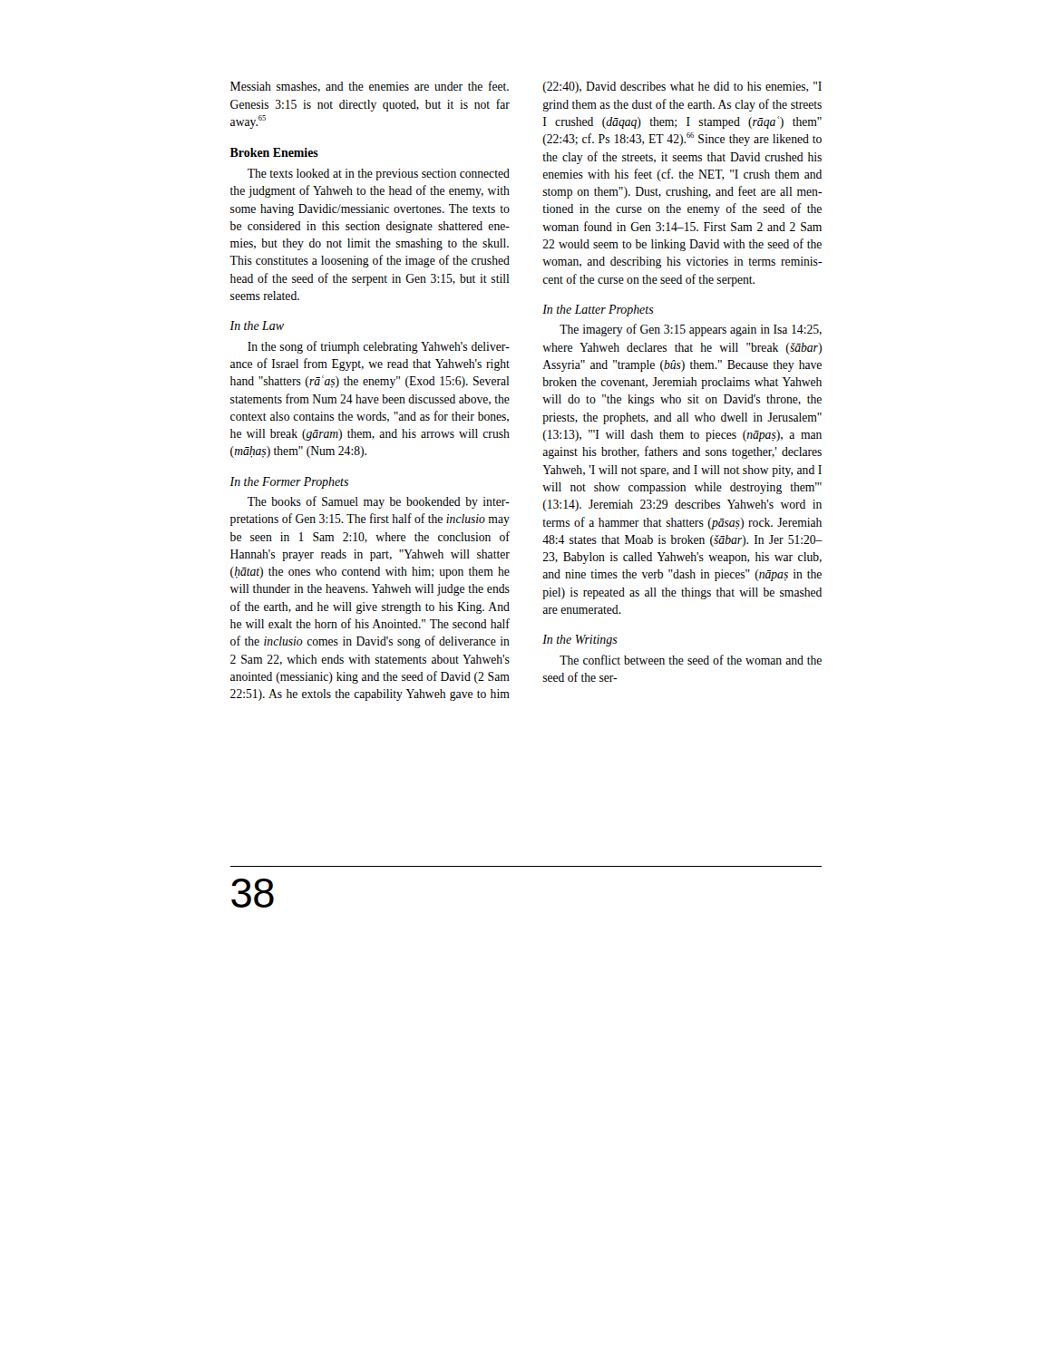Messiah smashes, and the enemies are under the feet. Genesis 3:15 is not directly quoted, but it is not far away.65
Broken Enemies
The texts looked at in the previous section connected the judgment of Yahweh to the head of the enemy, with some having Davidic/messianic overtones. The texts to be considered in this section designate shattered enemies, but they do not limit the smashing to the skull. This constitutes a loosening of the image of the crushed head of the seed of the serpent in Gen 3:15, but it still seems related.
In the Law
In the song of triumph celebrating Yahweh's deliverance of Israel from Egypt, we read that Yahweh's right hand "shatters (rāʿaṣ) the enemy" (Exod 15:6). Several statements from Num 24 have been discussed above, the context also contains the words, "and as for their bones, he will break (gāram) them, and his arrows will crush (māḥaṣ) them" (Num 24:8).
In the Former Prophets
The books of Samuel may be bookended by interpretations of Gen 3:15. The first half of the inclusio may be seen in 1 Sam 2:10, where the conclusion of Hannah's prayer reads in part, "Yahweh will shatter (ḥātat) the ones who contend with him; upon them he will thunder in the heavens. Yahweh will judge the ends of the earth, and he will give strength to his King. And he will exalt the horn of his Anointed." The second half of the inclusio comes in David's song of deliverance in 2 Sam 22, which ends with statements about Yahweh's anointed (messianic) king and the seed of David (2 Sam 22:51). As he extols the capability Yahweh gave to him (22:40), David describes what he did to his enemies, "I grind them as the dust of the earth. As clay of the streets I crushed (dāqaq) them; I stamped (rāqaʿ) them" (22:43; cf. Ps 18:43, ET 42).66 Since they are likened to the clay of the streets, it seems that David crushed his enemies with his feet (cf. the NET, "I crush them and stomp on them"). Dust, crushing, and feet are all mentioned in the curse on the enemy of the seed of the woman found in Gen 3:14–15. First Sam 2 and 2 Sam 22 would seem to be linking David with the seed of the woman, and describing his victories in terms reminiscent of the curse on the seed of the serpent.
In the Latter Prophets
The imagery of Gen 3:15 appears again in Isa 14:25, where Yahweh declares that he will "break (šābar) Assyria" and "trample (bûs) them." Because they have broken the covenant, Jeremiah proclaims what Yahweh will do to "the kings who sit on David's throne, the priests, the prophets, and all who dwell in Jerusalem" (13:13), "'I will dash them to pieces (nāpaṣ), a man against his brother, fathers and sons together,' declares Yahweh, 'I will not spare, and I will not show pity, and I will not show compassion while destroying them'" (13:14). Jeremiah 23:29 describes Yahweh's word in terms of a hammer that shatters (pāsaṣ) rock. Jeremiah 48:4 states that Moab is broken (šābar). In Jer 51:20–23, Babylon is called Yahweh's weapon, his war club, and nine times the verb "dash in pieces" (nāpaṣ in the piel) is repeated as all the things that will be smashed are enumerated.
In the Writings
The conflict between the seed of the woman and the seed of the ser-
38